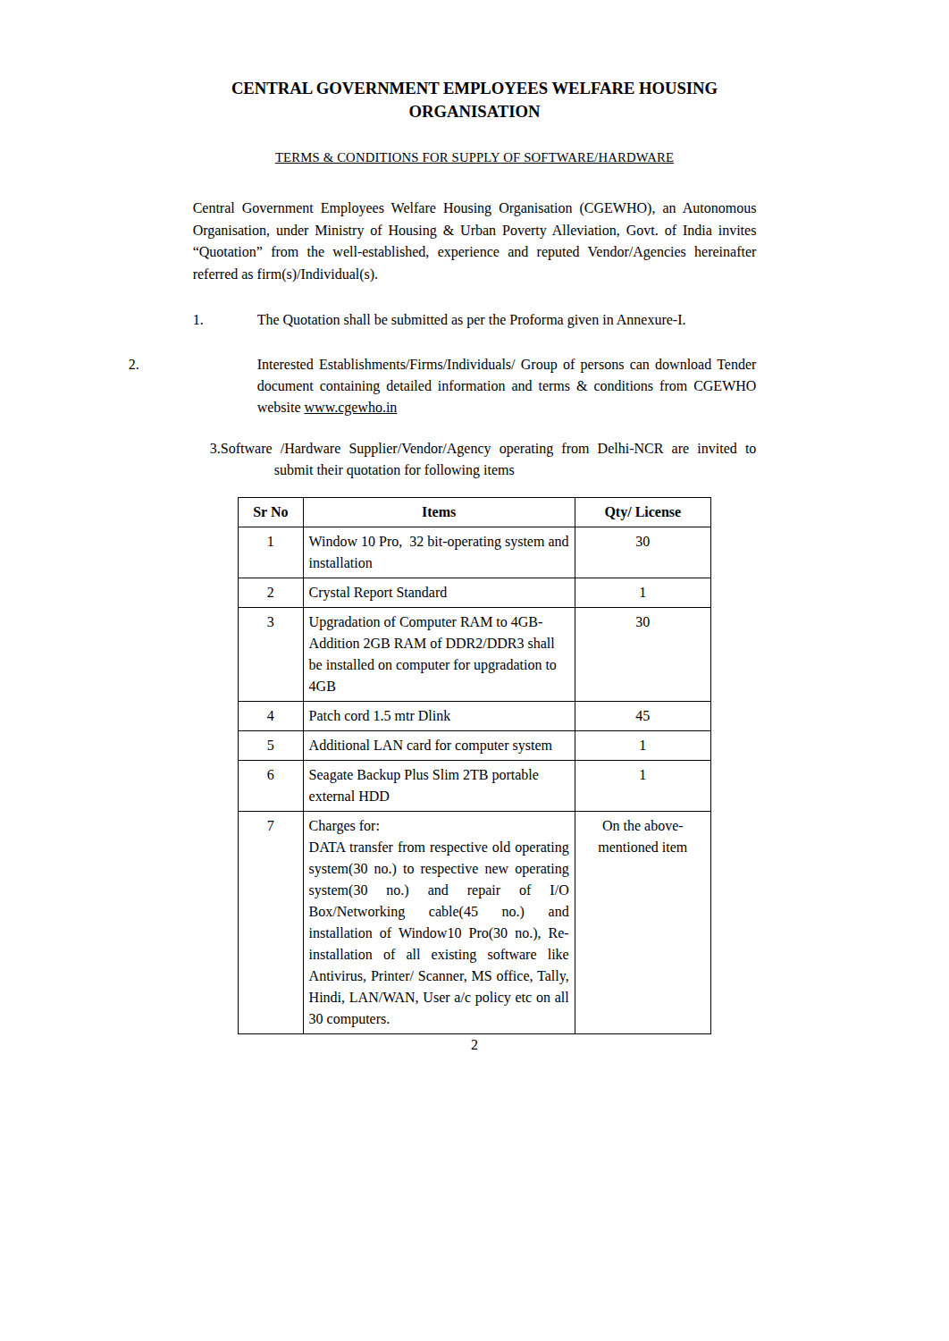CENTRAL GOVERNMENT EMPLOYEES WELFARE HOUSING
ORGANISATION
TERMS & CONDITIONS FOR SUPPLY OF SOFTWARE/HARDWARE
Central Government Employees Welfare Housing Organisation (CGEWHO), an Autonomous Organisation, under Ministry of Housing & Urban Poverty Alleviation, Govt. of India invites “Quotation” from the well-established, experience and reputed Vendor/Agencies hereinafter referred as firm(s)/Individual(s).
1. The Quotation shall be submitted as per the Proforma given in Annexure-I.
2. Interested Establishments/Firms/Individuals/ Group of persons can download Tender document containing detailed information and terms & conditions from CGEWHO website www.cgewho.in
3. Software /Hardware Supplier/Vendor/Agency operating from Delhi-NCR are invited to submit their quotation for following items
| Sr No | Items | Qty/ License |
| --- | --- | --- |
| 1 | Window 10 Pro, 32 bit-operating system and installation | 30 |
| 2 | Crystal Report Standard | 1 |
| 3 | Upgradation of Computer RAM to 4GB- Addition 2GB RAM of DDR2/DDR3 shall be installed on computer for upgradation to 4GB | 30 |
| 4 | Patch cord 1.5 mtr Dlink | 45 |
| 5 | Additional LAN card for computer system | 1 |
| 6 | Seagate Backup Plus Slim 2TB portable external HDD | 1 |
| 7 | Charges for: DATA transfer from respective old operating system(30 no.) to respective new operating system(30 no.) and repair of I/O Box/Networking cable(45 no.) and installation of Window10 Pro(30 no.), Re-installation of all existing software like Antivirus, Printer/ Scanner, MS office, Tally, Hindi, LAN/WAN, User a/c policy etc on all 30 computers. | On the above-mentioned item |
2